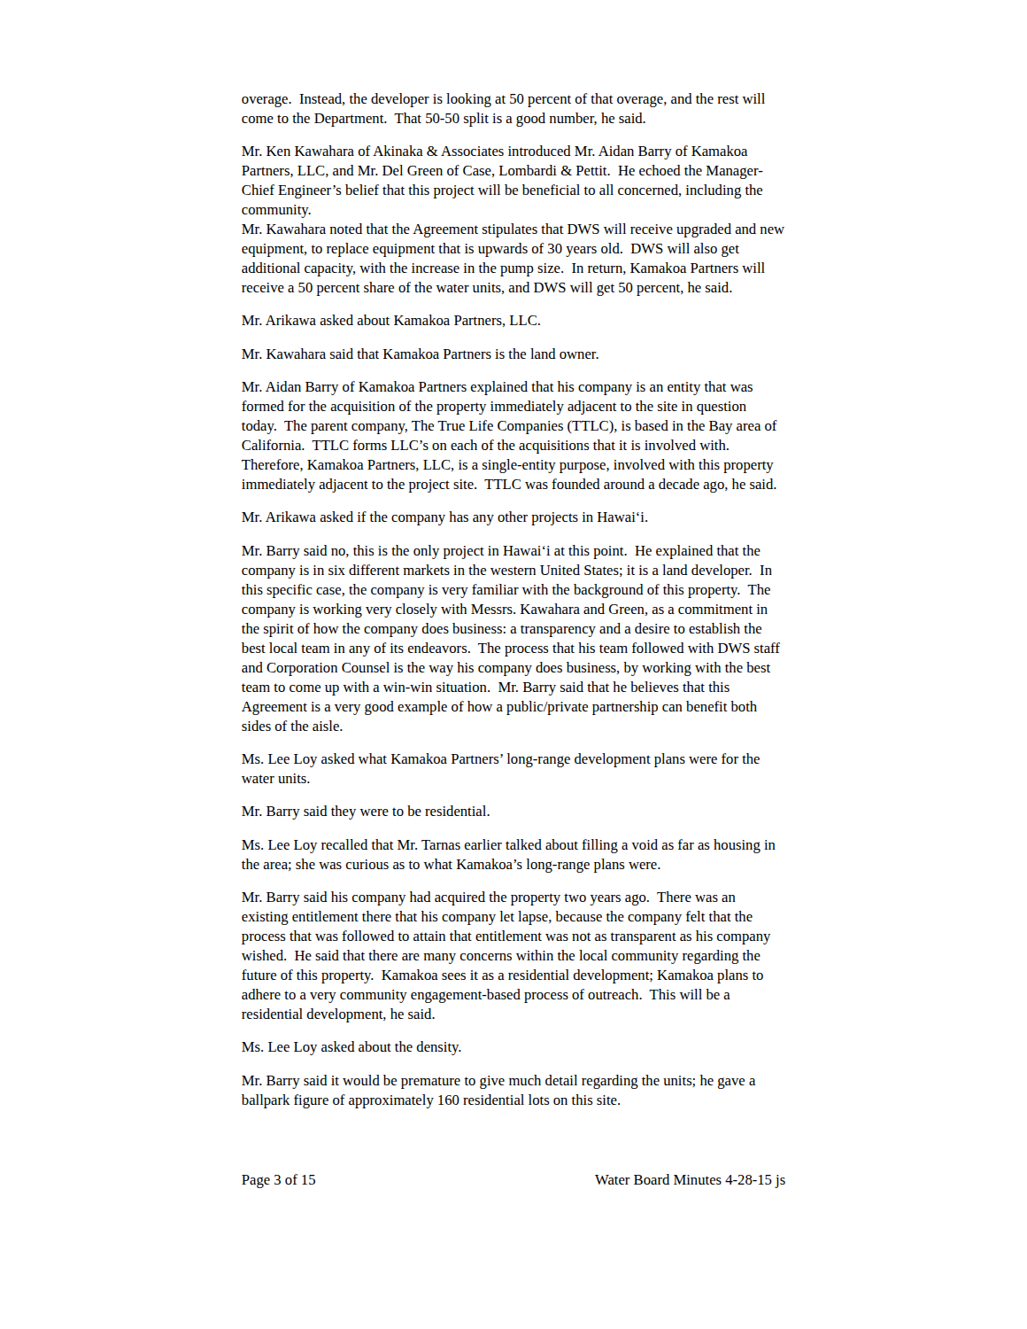overage. Instead, the developer is looking at 50 percent of that overage, and the rest will come to the Department. That 50-50 split is a good number, he said.
Mr. Ken Kawahara of Akinaka & Associates introduced Mr. Aidan Barry of Kamakoa Partners, LLC, and Mr. Del Green of Case, Lombardi & Pettit. He echoed the Manager-Chief Engineer’s belief that this project will be beneficial to all concerned, including the community.
Mr. Kawahara noted that the Agreement stipulates that DWS will receive upgraded and new equipment, to replace equipment that is upwards of 30 years old. DWS will also get additional capacity, with the increase in the pump size. In return, Kamakoa Partners will receive a 50 percent share of the water units, and DWS will get 50 percent, he said.
Mr. Arikawa asked about Kamakoa Partners, LLC.
Mr. Kawahara said that Kamakoa Partners is the land owner.
Mr. Aidan Barry of Kamakoa Partners explained that his company is an entity that was formed for the acquisition of the property immediately adjacent to the site in question today. The parent company, The True Life Companies (TTLC), is based in the Bay area of California. TTLC forms LLC’s on each of the acquisitions that it is involved with. Therefore, Kamakoa Partners, LLC, is a single-entity purpose, involved with this property immediately adjacent to the project site. TTLC was founded around a decade ago, he said.
Mr. Arikawa asked if the company has any other projects in Hawai‘i.
Mr. Barry said no, this is the only project in Hawai‘i at this point. He explained that the company is in six different markets in the western United States; it is a land developer. In this specific case, the company is very familiar with the background of this property. The company is working very closely with Messrs. Kawahara and Green, as a commitment in the spirit of how the company does business: a transparency and a desire to establish the best local team in any of its endeavors. The process that his team followed with DWS staff and Corporation Counsel is the way his company does business, by working with the best team to come up with a win-win situation. Mr. Barry said that he believes that this Agreement is a very good example of how a public/private partnership can benefit both sides of the aisle.
Ms. Lee Loy asked what Kamakoa Partners’ long-range development plans were for the water units.
Mr. Barry said they were to be residential.
Ms. Lee Loy recalled that Mr. Tarnas earlier talked about filling a void as far as housing in the area; she was curious as to what Kamakoa’s long-range plans were.
Mr. Barry said his company had acquired the property two years ago. There was an existing entitlement there that his company let lapse, because the company felt that the process that was followed to attain that entitlement was not as transparent as his company wished. He said that there are many concerns within the local community regarding the future of this property. Kamakoa sees it as a residential development; Kamakoa plans to adhere to a very community engagement-based process of outreach. This will be a residential development, he said.
Ms. Lee Loy asked about the density.
Mr. Barry said it would be premature to give much detail regarding the units; he gave a ballpark figure of approximately 160 residential lots on this site.
Page 3 of 15
Water Board Minutes 4-28-15 js